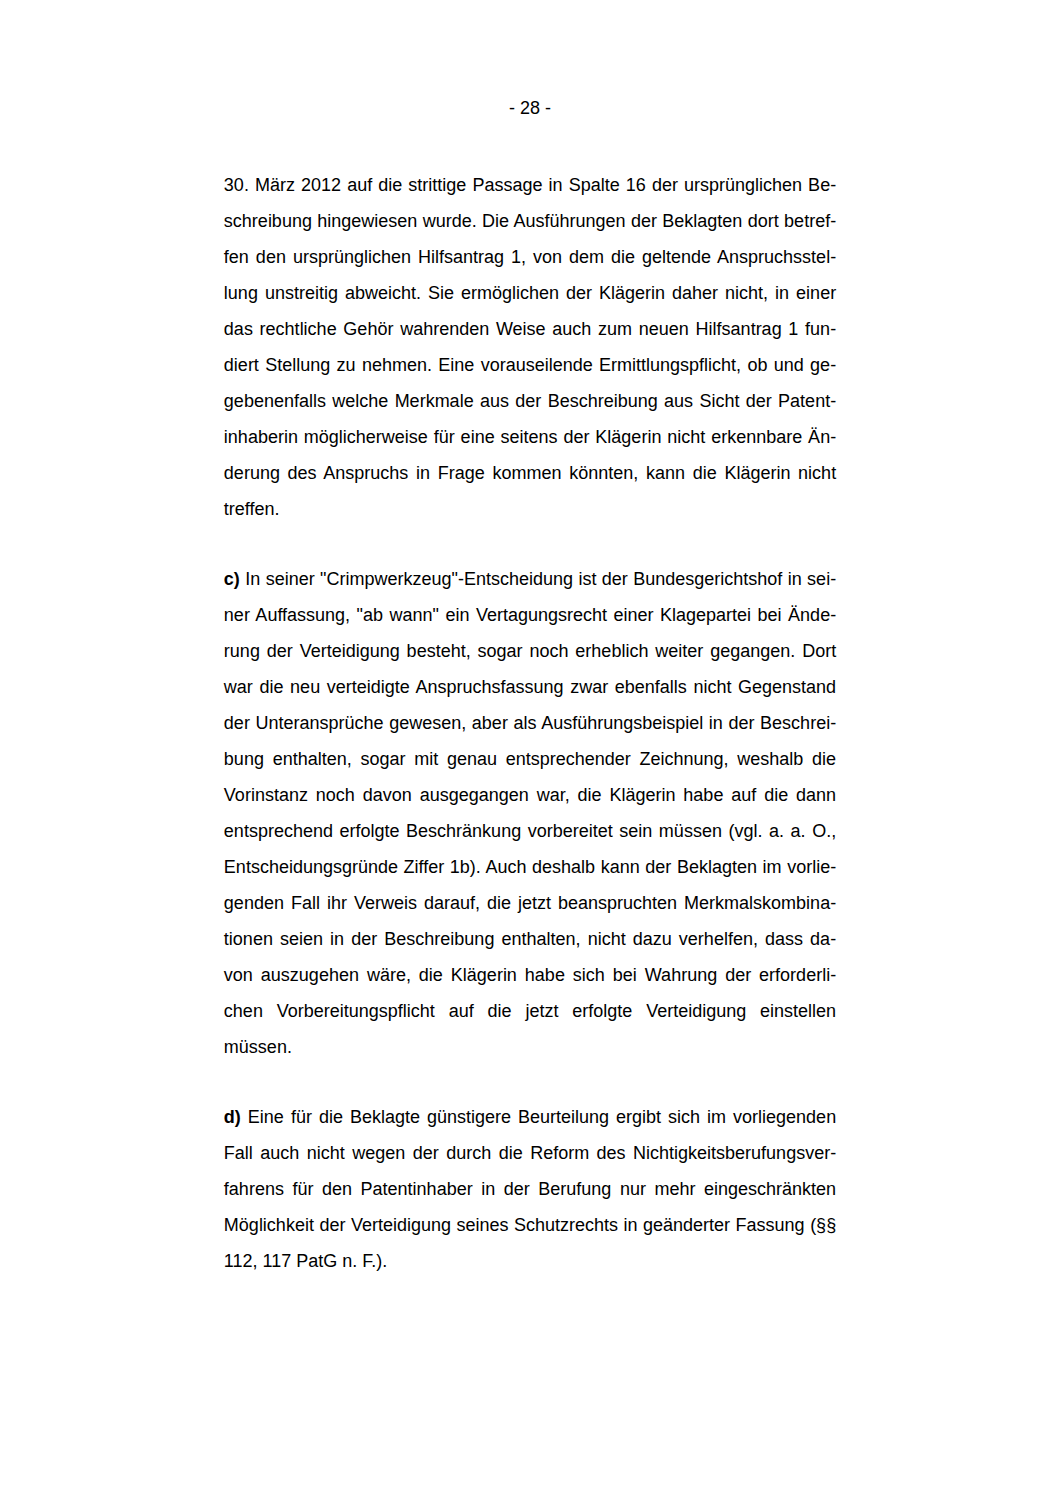- 28 -
30. März 2012 auf die strittige Passage in Spalte 16 der ursprünglichen Beschreibung hingewiesen wurde. Die Ausführungen der Beklagten dort betreffen den ursprünglichen Hilfsantrag 1, von dem die geltende Anspruchsstellung unstreitig abweicht. Sie ermöglichen der Klägerin daher nicht, in einer das rechtliche Gehör wahrenden Weise auch zum neuen Hilfsantrag 1 fundiert Stellung zu nehmen. Eine vorauseilende Ermittlungspflicht, ob und gegebenenfalls welche Merkmale aus der Beschreibung aus Sicht der Patentinhaberin möglicherweise für eine seitens der Klägerin nicht erkennbare Änderung des Anspruchs in Frage kommen könnten, kann die Klägerin nicht treffen.
c) In seiner "Crimpwerkzeug"-Entscheidung ist der Bundesgerichtshof in seiner Auffassung, "ab wann" ein Vertagungsrecht einer Klagepartei bei Änderung der Verteidigung besteht, sogar noch erheblich weiter gegangen. Dort war die neu verteidigte Anspruchsfassung zwar ebenfalls nicht Gegenstand der Unteransprüche gewesen, aber als Ausführungsbeispiel in der Beschreibung enthalten, sogar mit genau entsprechender Zeichnung, weshalb die Vorinstanz noch davon ausgegangen war, die Klägerin habe auf die dann entsprechend erfolgte Beschränkung vorbereitet sein müssen (vgl. a. a. O., Entscheidungsgründe Ziffer 1b). Auch deshalb kann der Beklagten im vorliegenden Fall ihr Verweis darauf, die jetzt beanspruchten Merkmalskombinationen seien in der Beschreibung enthalten, nicht dazu verhelfen, dass davon auszugehen wäre, die Klägerin habe sich bei Wahrung der erforderlichen Vorbereitungspflicht auf die jetzt erfolgte Verteidigung einstellen müssen.
d) Eine für die Beklagte günstigere Beurteilung ergibt sich im vorliegenden Fall auch nicht wegen der durch die Reform des Nichtigkeitsberufungsverfahrens für den Patentinhaber in der Berufung nur mehr eingeschränkten Möglichkeit der Verteidigung seines Schutzrechts in geänderter Fassung (§§ 112, 117 PatG n. F.).